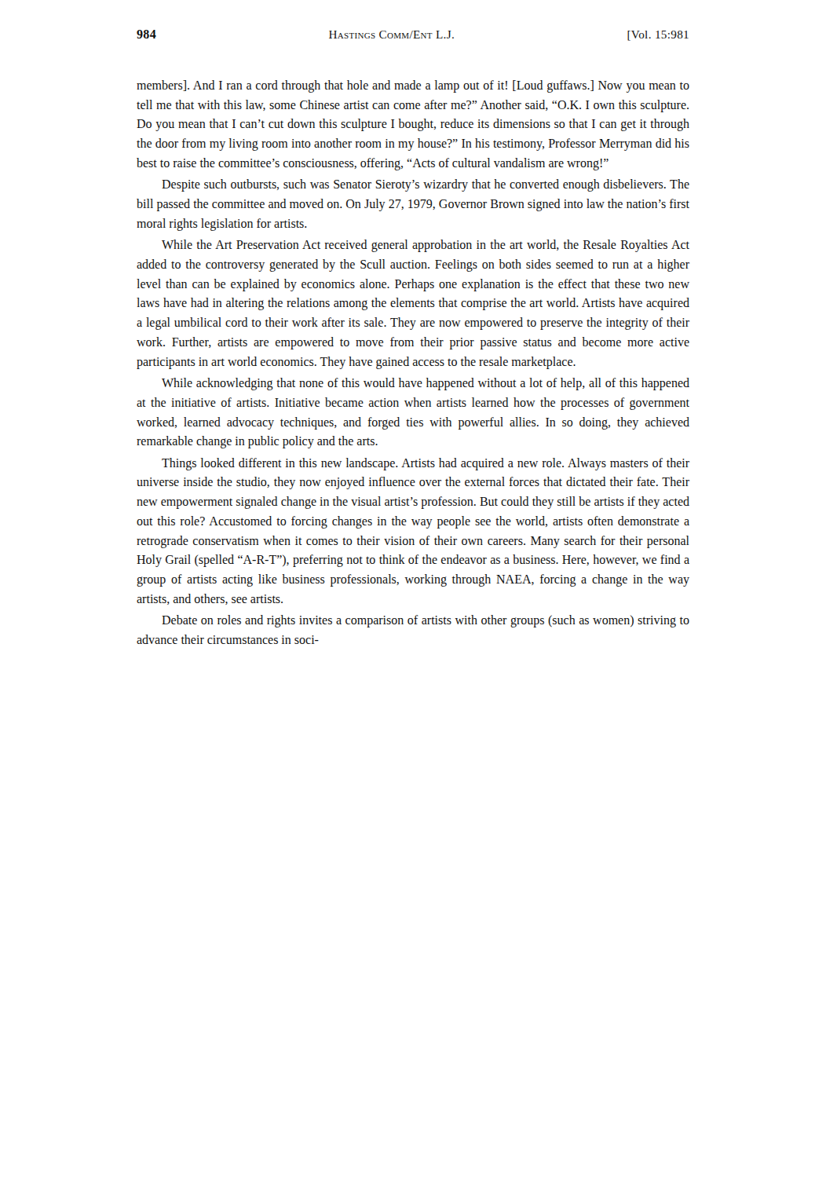984 Hastings Comm/Ent L.J. [Vol. 15:981
members]. And I ran a cord through that hole and made a lamp out of it! [Loud guffaws.] Now you mean to tell me that with this law, some Chinese artist can come after me?” Another said, “O.K. I own this sculpture. Do you mean that I can’t cut down this sculpture I bought, reduce its dimensions so that I can get it through the door from my living room into another room in my house?” In his testimony, Professor Merryman did his best to raise the committee’s consciousness, offering, “Acts of cultural vandalism are wrong!”
Despite such outbursts, such was Senator Sieroty’s wizardry that he converted enough disbelievers. The bill passed the committee and moved on. On July 27, 1979, Governor Brown signed into law the nation’s first moral rights legislation for artists.
While the Art Preservation Act received general approbation in the art world, the Resale Royalties Act added to the controversy generated by the Scull auction. Feelings on both sides seemed to run at a higher level than can be explained by economics alone. Perhaps one explanation is the effect that these two new laws have had in altering the relations among the elements that comprise the art world. Artists have acquired a legal umbilical cord to their work after its sale. They are now empowered to preserve the integrity of their work. Further, artists are empowered to move from their prior passive status and become more active participants in art world economics. They have gained access to the resale marketplace.
While acknowledging that none of this would have happened without a lot of help, all of this happened at the initiative of artists. Initiative became action when artists learned how the processes of government worked, learned advocacy techniques, and forged ties with powerful allies. In so doing, they achieved remarkable change in public policy and the arts.
Things looked different in this new landscape. Artists had acquired a new role. Always masters of their universe inside the studio, they now enjoyed influence over the external forces that dictated their fate. Their new empowerment signaled change in the visual artist’s profession. But could they still be artists if they acted out this role? Accustomed to forcing changes in the way people see the world, artists often demonstrate a retrograde conservatism when it comes to their vision of their own careers. Many search for their personal Holy Grail (spelled “A-R-T”), preferring not to think of the endeavor as a business. Here, however, we find a group of artists acting like business professionals, working through NAEA, forcing a change in the way artists, and others, see artists.
Debate on roles and rights invites a comparison of artists with other groups (such as women) striving to advance their circumstances in soci-